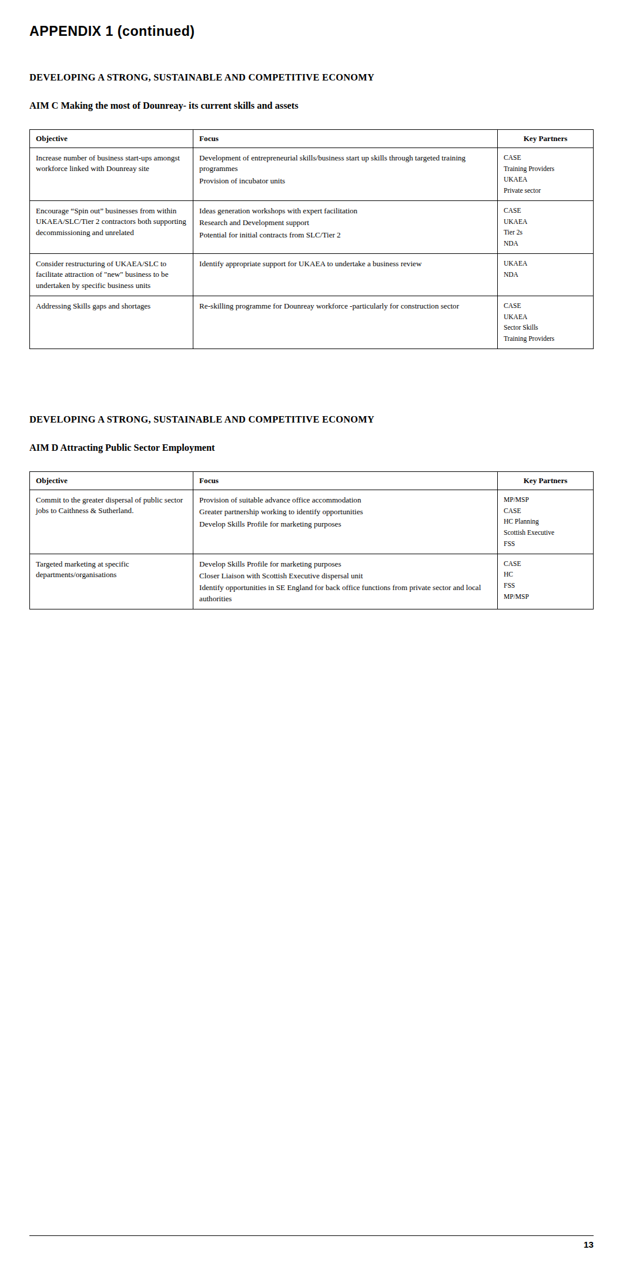APPENDIX 1 (continued)
DEVELOPING A STRONG, SUSTAINABLE AND COMPETITIVE ECONOMY
AIM C Making the most of Dounreay- its current skills and assets
| Objective | Focus | Key Partners |
| --- | --- | --- |
| Increase number of business start-ups amongst workforce linked with Dounreay site | Development of entrepreneurial skills/business start up skills through targeted training programmes Provision of incubator units | CASE Training Providers UKAEA Private sector |
| Encourage “Spin out” businesses from within UKAEA/SLC/Tier 2 contractors both supporting decommissioning and unrelated | Ideas generation workshops with expert facilitation Research and Development support Potential for initial contracts from SLC/Tier 2 | CASE UKAEA Tier 2s NDA |
| Consider restructuring of UKAEA/SLC to facilitate attraction of "new" business to be undertaken by specific business units | Identify appropriate support for UKAEA to undertake a business review | UKAEA NDA |
| Addressing Skills gaps and shortages | Re-skilling programme for Dounreay workforce -particularly for construction sector | CASE UKAEA Sector Skills Training Providers |
DEVELOPING A STRONG, SUSTAINABLE AND COMPETITIVE ECONOMY
AIM D Attracting Public Sector Employment
| Objective | Focus | Key Partners |
| --- | --- | --- |
| Commit to the greater dispersal of public sector jobs to Caithness & Sutherland. | Provision of suitable advance office accommodation Greater partnership working to identify opportunities Develop Skills Profile for marketing purposes | MP/MSP CASE HC Planning Scottish Executive FSS |
| Targeted marketing at specific departments/organisations | Develop Skills Profile for marketing purposes Closer Liaison with Scottish Executive dispersal unit Identify opportunities in SE England for back office functions from private sector and local authorities | CASE HC FSS MP/MSP |
13